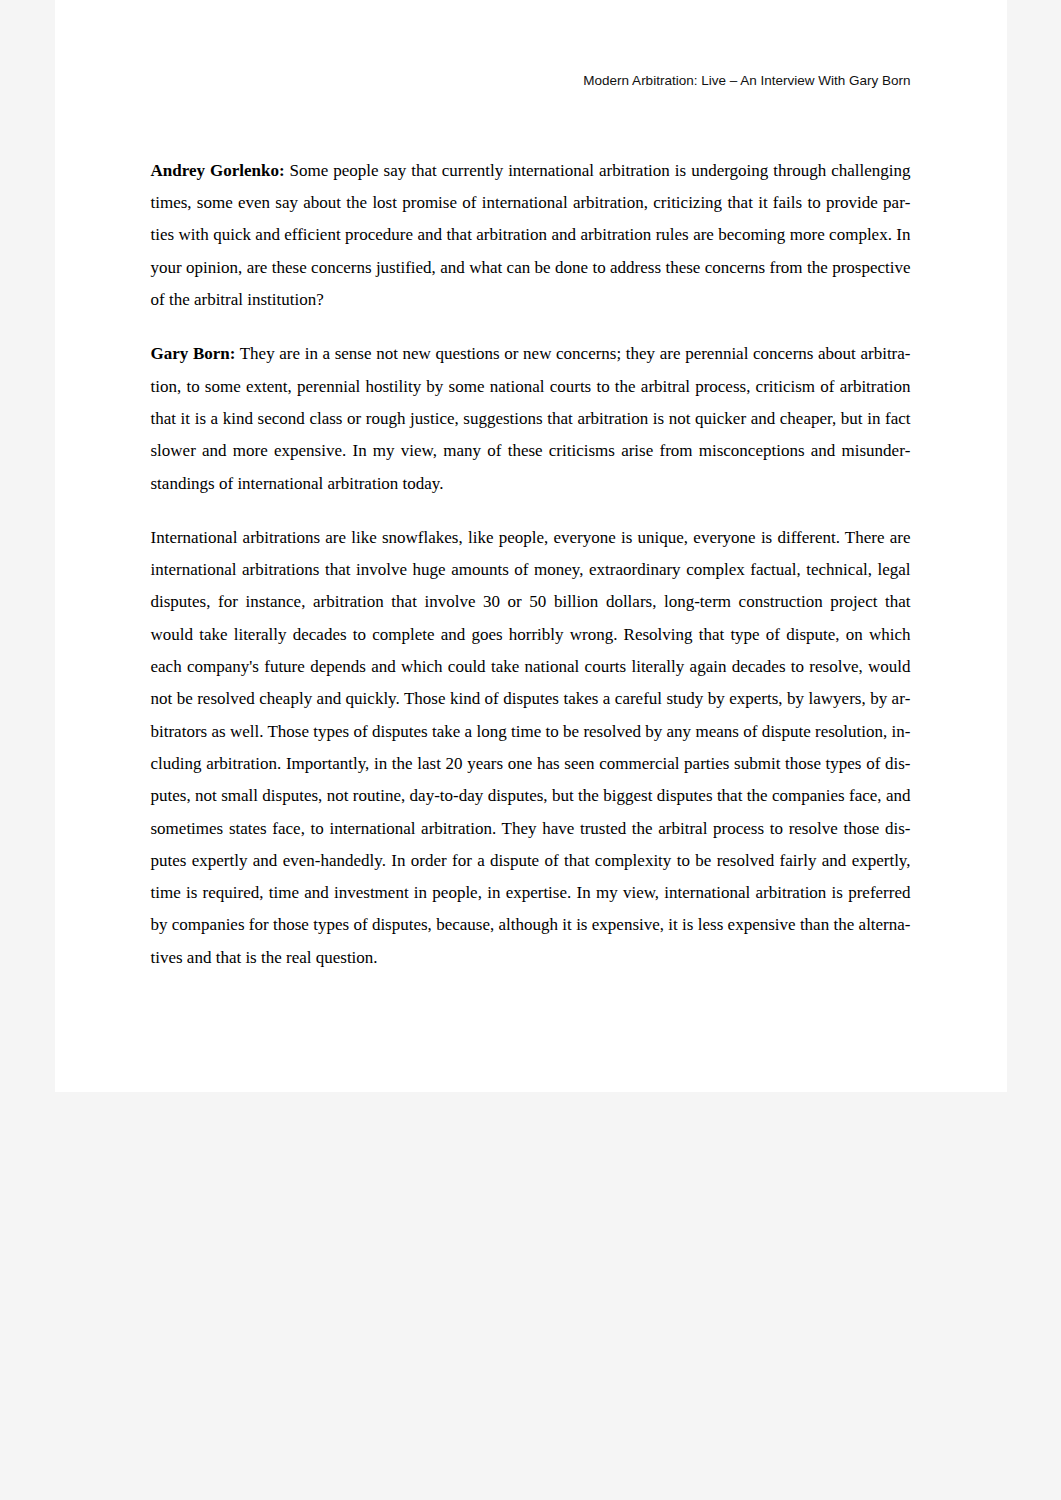Modern Arbitration: Live – An Interview With Gary Born
Andrey Gorlenko: Some people say that currently international arbitration is undergoing through challenging times, some even say about the lost promise of international arbitration, criticizing that it fails to provide parties with quick and efficient procedure and that arbitration and arbitration rules are becoming more complex. In your opinion, are these concerns justified, and what can be done to address these concerns from the prospective of the arbitral institution?
Gary Born: They are in a sense not new questions or new concerns; they are perennial concerns about arbitration, to some extent, perennial hostility by some national courts to the arbitral process, criticism of arbitration that it is a kind second class or rough justice, suggestions that arbitration is not quicker and cheaper, but in fact slower and more expensive. In my view, many of these criticisms arise from misconceptions and misunderstandings of international arbitration today.
International arbitrations are like snowflakes, like people, everyone is unique, everyone is different. There are international arbitrations that involve huge amounts of money, extraordinary complex factual, technical, legal disputes, for instance, arbitration that involve 30 or 50 billion dollars, long-term construction project that would take literally decades to complete and goes horribly wrong. Resolving that type of dispute, on which each company's future depends and which could take national courts literally again decades to resolve, would not be resolved cheaply and quickly. Those kind of disputes takes a careful study by experts, by lawyers, by arbitrators as well. Those types of disputes take a long time to be resolved by any means of dispute resolution, including arbitration. Importantly, in the last 20 years one has seen commercial parties submit those types of disputes, not small disputes, not routine, day-to-day disputes, but the biggest disputes that the companies face, and sometimes states face, to international arbitration. They have trusted the arbitral process to resolve those disputes expertly and even-handedly. In order for a dispute of that complexity to be resolved fairly and expertly, time is required, time and investment in people, in expertise. In my view, international arbitration is preferred by companies for those types of disputes, because, although it is expensive, it is less expensive than the alternatives and that is the real question.